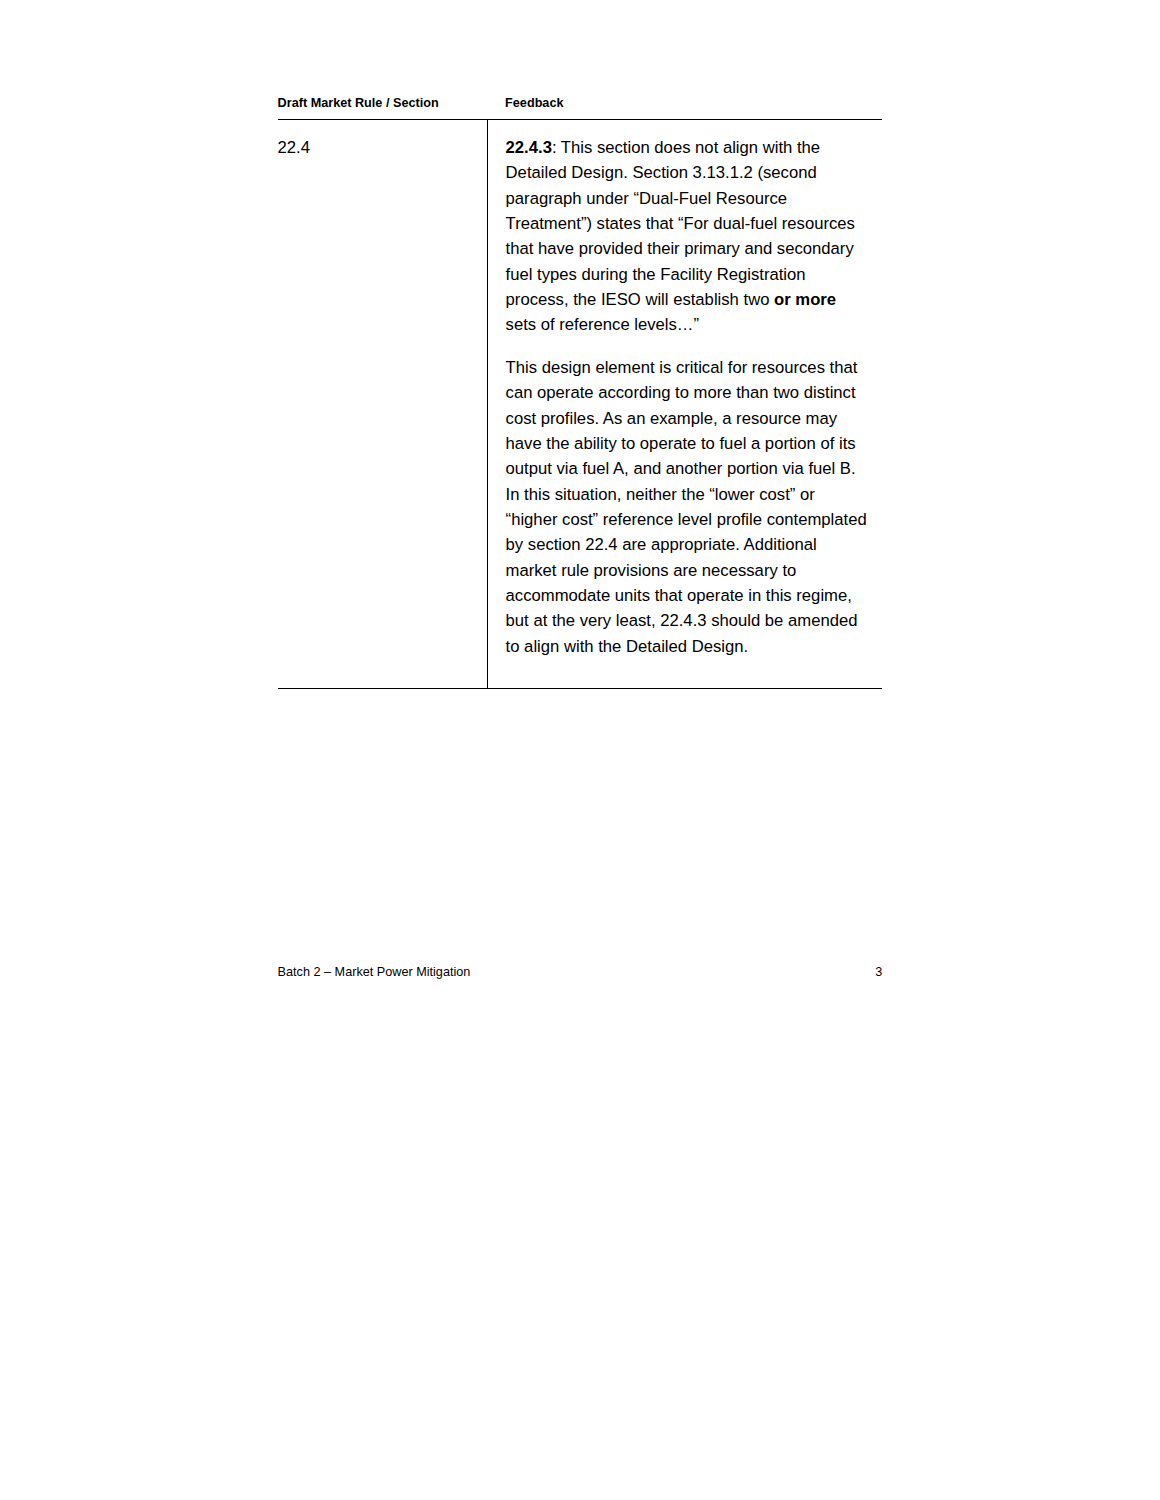| Draft Market Rule / Section | Feedback |
| --- | --- |
| 22.4 | 22.4.3 : This section does not align with the Detailed Design. Section 3.13.1.2 (second paragraph under “Dual-Fuel Resource Treatment”) states that “For dual-fuel resources that have provided their primary and secondary fuel types during the Facility Registration process, the IESO will establish two or more sets of reference levels…” This design element is critical for resources that can operate according to more than two distinct cost profiles. As an example, a resource may have the ability to operate to fuel a portion of its output via fuel A, and another portion via fuel B. In this situation, neither the “lower cost” or “higher cost” reference level profile contemplated by section 22.4 are appropriate. Additional market rule provisions are necessary to accommodate units that operate in this regime, but at the very least, 22.4.3 should be amended to align with the Detailed Design. |
Batch 2 – Market Power Mitigation 3